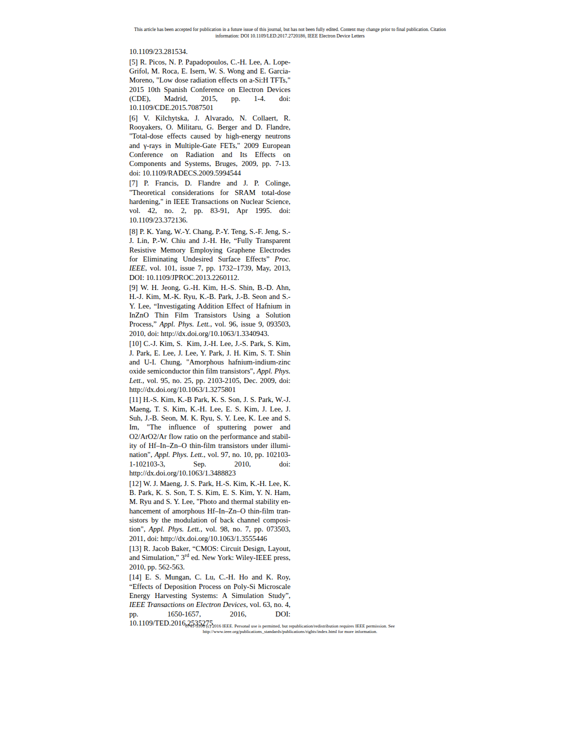This article has been accepted for publication in a future issue of this journal, but has not been fully edited. Content may change prior to final publication. Citation information: DOI 10.1109/LED.2017.2720186, IEEE Electron Device Letters
10.1109/23.281534.
[5] R. Picos, N. P. Papadopoulos, C.-H. Lee, A. Lope-Grifol, M. Roca, E. Isern, W. S. Wong and E. Garcia-Moreno, "Low dose radiation effects on a-Si:H TFTs," 2015 10th Spanish Conference on Electron Devices (CDE), Madrid, 2015, pp. 1-4. doi: 10.1109/CDE.2015.7087501
[6] V. Kilchytska, J. Alvarado, N. Collaert, R. Rooyakers, O. Militaru, G. Berger and D. Flandre, "Total-dose effects caused by high-energy neutrons and γ-rays in Multiple-Gate FETs," 2009 European Conference on Radiation and Its Effects on Components and Systems, Bruges, 2009, pp. 7-13. doi: 10.1109/RADECS.2009.5994544
[7] P. Francis, D. Flandre and J. P. Colinge, "Theoretical considerations for SRAM total-dose hardening," in IEEE Transactions on Nuclear Science, vol. 42, no. 2, pp. 83-91, Apr 1995. doi: 10.1109/23.372136.
[8] P. K. Yang, W.-Y. Chang, P.-Y. Teng, S.-F. Jeng, S.-J. Lin, P.-W. Chiu and J.-H. He, “Fully Transparent Resistive Memory Employing Graphene Electrodes for Eliminating Undesired Surface Effects” Proc. IEEE, vol. 101, issue 7, pp. 1732–1739, May, 2013, DOI: 10.1109/JPROC.2013.2260112.
[9] W. H. Jeong, G.-H. Kim, H.-S. Shin, B.-D. Ahn, H.-J. Kim, M.-K. Ryu, K.-B. Park, J.-B. Seon and S.-Y. Lee, “Investigating Addition Effect of Hafnium in InZnO Thin Film Transistors Using a Solution Process,” Appl. Phys. Lett., vol. 96, issue 9, 093503, 2010, doi: http://dx.doi.org/10.1063/1.3340943.
[10] C.-J. Kim, S. Kim, J.-H. Lee, J.-S. Park, S. Kim, J. Park, E. Lee, J. Lee, Y. Park, J. H. Kim, S. T. Shin and U-I. Chung, "Amorphous hafnium-indium-zinc oxide semiconductor thin film transistors", Appl. Phys. Lett., vol. 95, no. 25, pp. 2103-2105, Dec. 2009, doi: http://dx.doi.org/10.1063/1.3275801
[11] H.-S. Kim, K.-B Park, K. S. Son, J. S. Park, W.-J. Maeng, T. S. Kim, K.-H. Lee, E. S. Kim, J. Lee, J. Suh, J.-B. Seon, M. K. Ryu, S. Y. Lee, K. Lee and S. Im, "The influence of sputtering power and O2/ArO2/Ar flow ratio on the performance and stability of Hf–In–Zn–O thin-film transistors under illumination", Appl. Phys. Lett., vol. 97, no. 10, pp. 102103-1-102103-3, Sep. 2010, doi: http://dx.doi.org/10.1063/1.3488823
[12] W. J. Maeng, J. S. Park, H.-S. Kim, K.-H. Lee, K. B. Park, K. S. Son, T. S. Kim, E. S. Kim, Y. N. Ham, M. Ryu and S. Y. Lee, "Photo and thermal stability enhancement of amorphous Hf–In–Zn–O thin-film transistors by the modulation of back channel composition", Appl. Phys. Lett., vol. 98, no. 7, pp. 073503, 2011, doi: http://dx.doi.org/10.1063/1.3555446
[13] R. Jacob Baker, “CMOS: Circuit Design, Layout, and Simulation,” 3rd ed. New York: Wiley-IEEE press, 2010, pp. 562-563.
[14] E. S. Mungan, C. Lu, C.-H. Ho and K. Roy, “Effects of Deposition Process on Poly-Si Microscale Energy Harvesting Systems: A Simulation Study”, IEEE Transactions on Electron Devices, vol. 63, no. 4, pp. 1650-1657, 2016, DOI: 10.1109/TED.2016.2535275
0741-3106 (c) 2016 IEEE. Personal use is permitted, but republication/redistribution requires IEEE permission. See http://www.ieee.org/publications_standards/publications/rights/index.html for more information.